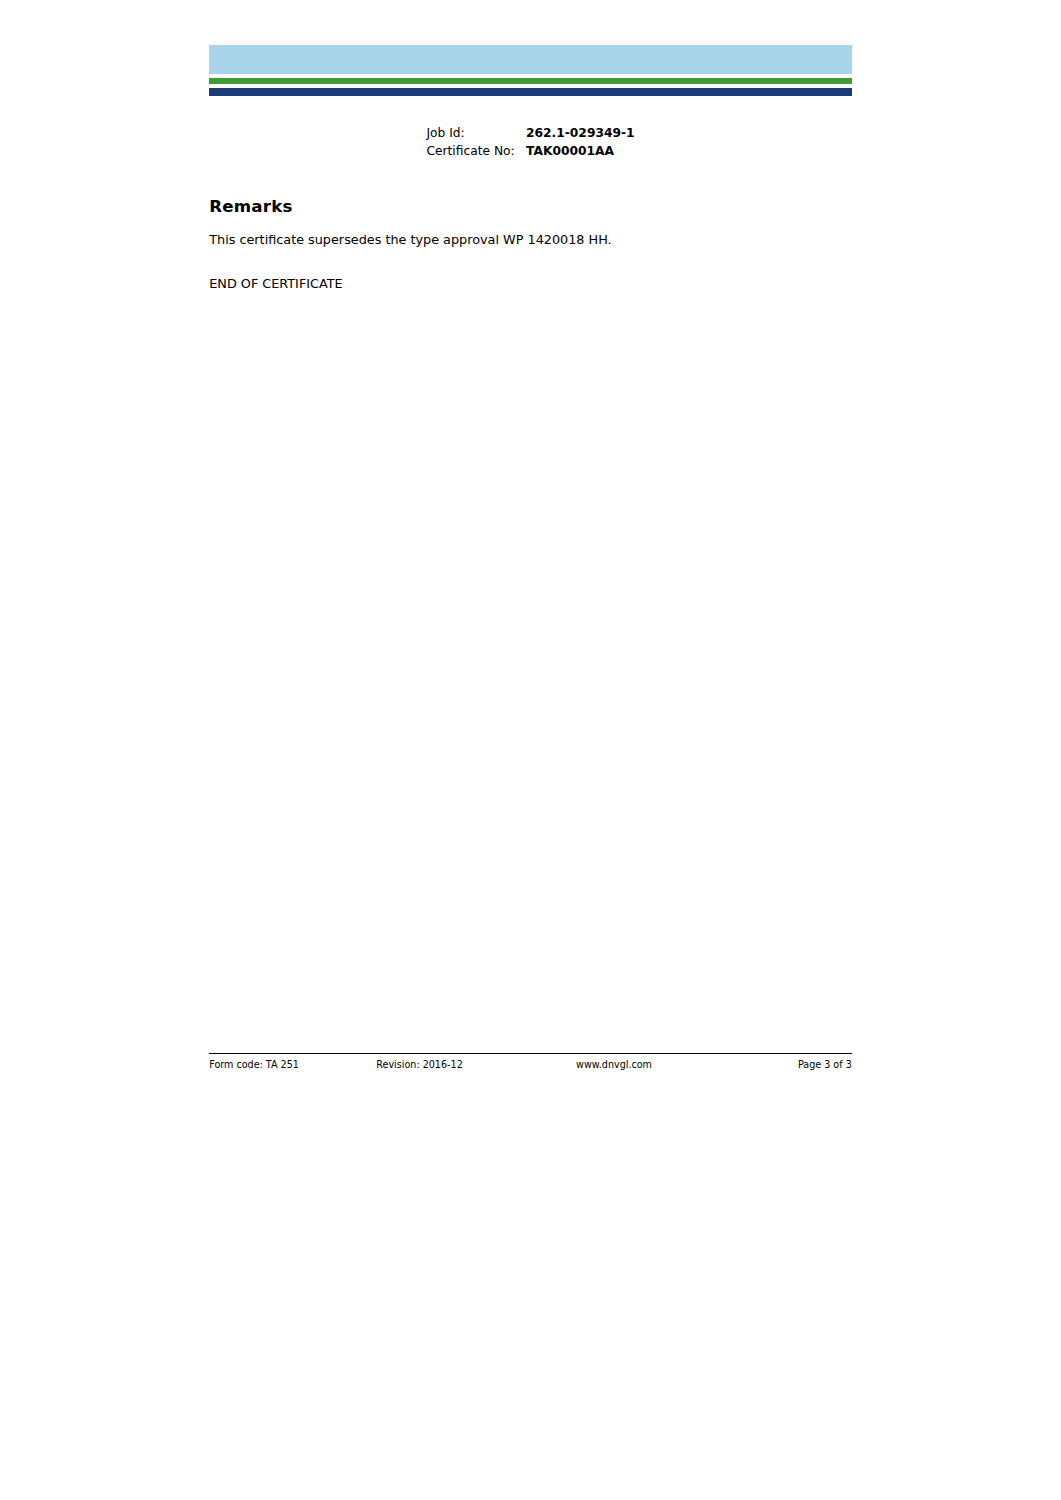| Job Id: | 262.1-029349-1 |
| Certificate No: | TAK00001AA |
Remarks
This certificate supersedes the type approval WP 1420018 HH.
END OF CERTIFICATE
| Form code: TA 251 | Revision: 2016-12 | www.dnvgl.com | Page 3 of 3 |